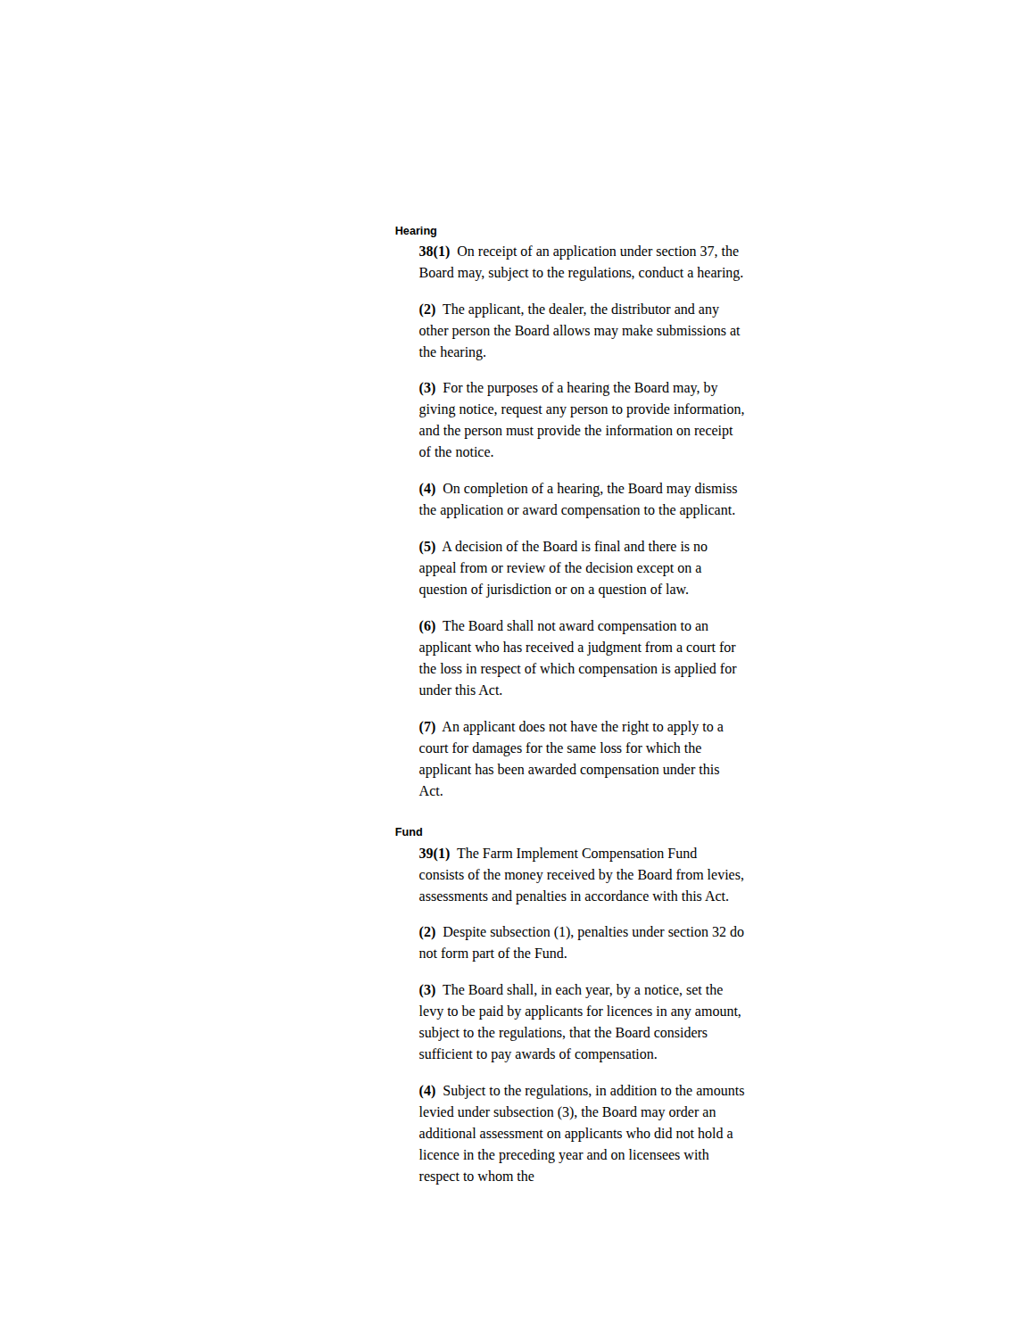Hearing
38(1) On receipt of an application under section 37, the Board may, subject to the regulations, conduct a hearing.
(2) The applicant, the dealer, the distributor and any other person the Board allows may make submissions at the hearing.
(3) For the purposes of a hearing the Board may, by giving notice, request any person to provide information, and the person must provide the information on receipt of the notice.
(4) On completion of a hearing, the Board may dismiss the application or award compensation to the applicant.
(5) A decision of the Board is final and there is no appeal from or review of the decision except on a question of jurisdiction or on a question of law.
(6) The Board shall not award compensation to an applicant who has received a judgment from a court for the loss in respect of which compensation is applied for under this Act.
(7) An applicant does not have the right to apply to a court for damages for the same loss for which the applicant has been awarded compensation under this Act.
Fund
39(1) The Farm Implement Compensation Fund consists of the money received by the Board from levies, assessments and penalties in accordance with this Act.
(2) Despite subsection (1), penalties under section 32 do not form part of the Fund.
(3) The Board shall, in each year, by a notice, set the levy to be paid by applicants for licences in any amount, subject to the regulations, that the Board considers sufficient to pay awards of compensation.
(4) Subject to the regulations, in addition to the amounts levied under subsection (3), the Board may order an additional assessment on applicants who did not hold a licence in the preceding year and on licensees with respect to whom the